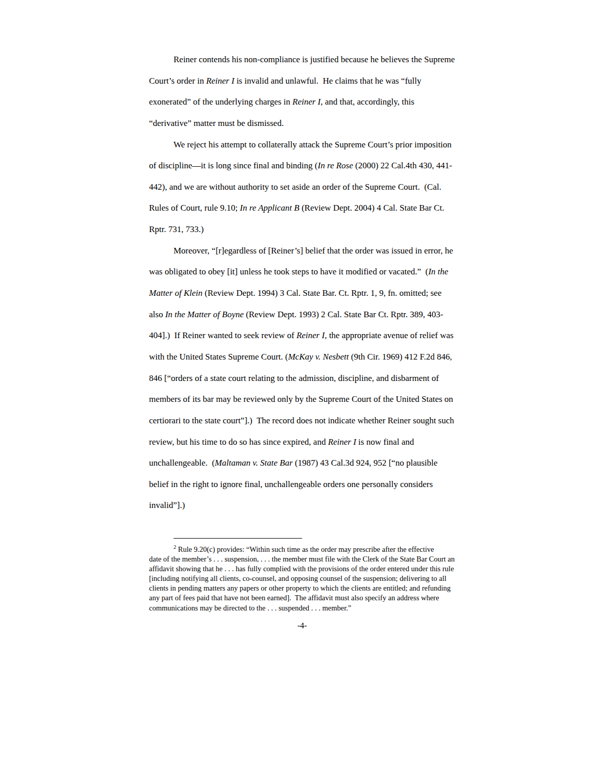Reiner contends his non-compliance is justified because he believes the Supreme Court’s order in Reiner I is invalid and unlawful. He claims that he was “fully exonerated” of the underlying charges in Reiner I, and that, accordingly, this “derivative” matter must be dismissed.
We reject his attempt to collaterally attack the Supreme Court’s prior imposition of discipline—it is long since final and binding (In re Rose (2000) 22 Cal.4th 430, 441-442), and we are without authority to set aside an order of the Supreme Court. (Cal. Rules of Court, rule 9.10; In re Applicant B (Review Dept. 2004) 4 Cal. State Bar Ct. Rptr. 731, 733.)
Moreover, “[r]egardless of [Reiner’s] belief that the order was issued in error, he was obligated to obey [it] unless he took steps to have it modified or vacated.” (In the Matter of Klein (Review Dept. 1994) 3 Cal. State Bar. Ct. Rptr. 1, 9, fn. omitted; see also In the Matter of Boyne (Review Dept. 1993) 2 Cal. State Bar Ct. Rptr. 389, 403-404].) If Reiner wanted to seek review of Reiner I, the appropriate avenue of relief was with the United States Supreme Court. (McKay v. Nesbett (9th Cir. 1969) 412 F.2d 846, 846 [“orders of a state court relating to the admission, discipline, and disbarment of members of its bar may be reviewed only by the Supreme Court of the United States on certiorari to the state court”].) The record does not indicate whether Reiner sought such review, but his time to do so has since expired, and Reiner I is now final and unchallengeable. (Maltaman v. State Bar (1987) 43 Cal.3d 924, 952 [“no plausible belief in the right to ignore final, unchallengeable orders one personally considers invalid”].)
2 Rule 9.20(c) provides: “Within such time as the order may prescribe after the effective date of the member’s . . . suspension, . . . the member must file with the Clerk of the State Bar Court an affidavit showing that he . . . has fully complied with the provisions of the order entered under this rule [including notifying all clients, co-counsel, and opposing counsel of the suspension; delivering to all clients in pending matters any papers or other property to which the clients are entitled; and refunding any part of fees paid that have not been earned]. The affidavit must also specify an address where communications may be directed to the . . . suspended . . . member.”
-4-